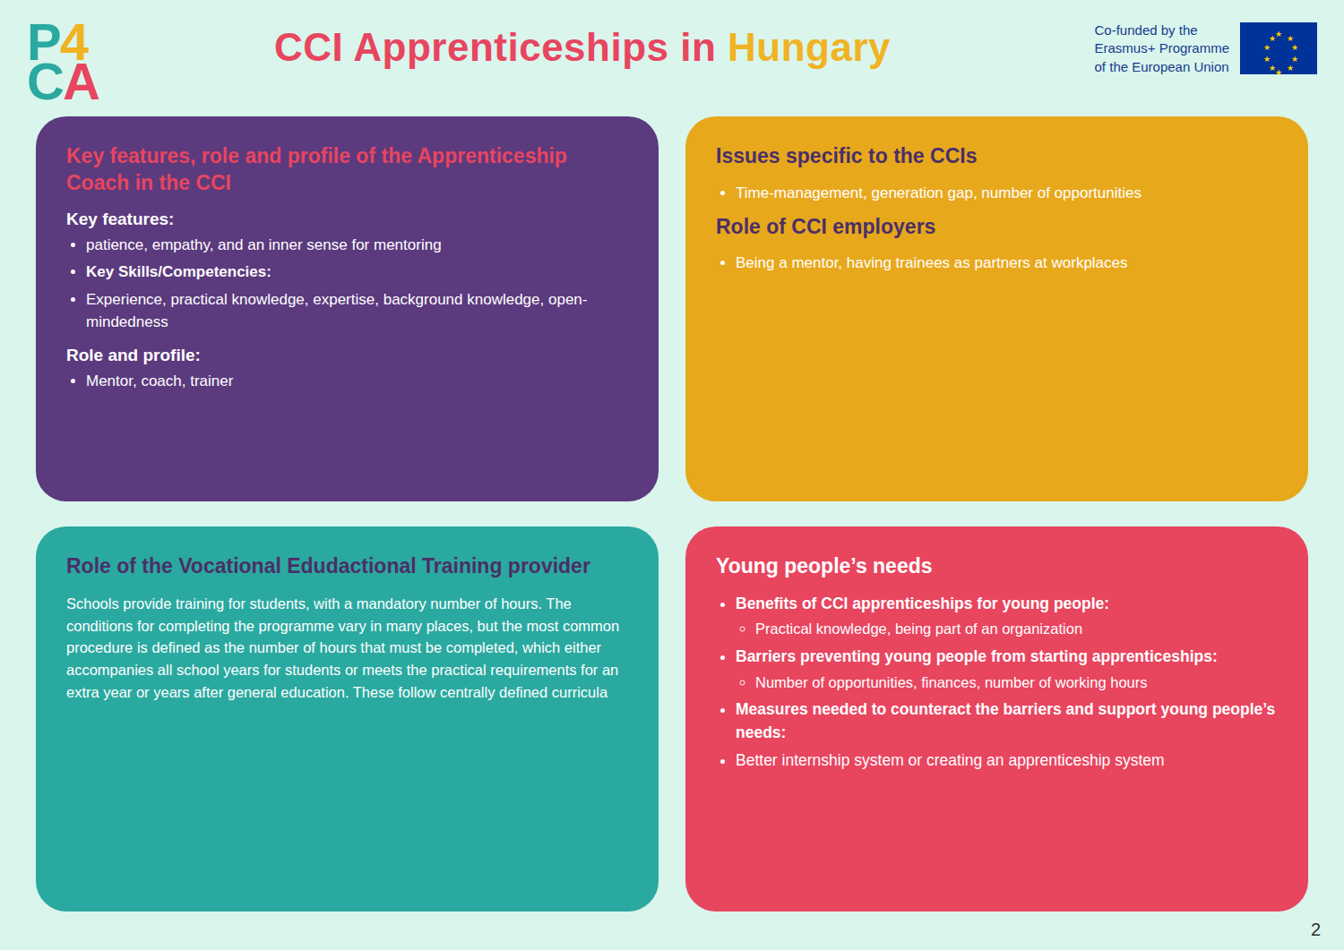P4
CA
CCI Apprenticeships in Hungary
Co-funded by the
Erasmus+ Programme
of the European Union
★ ★ ★ ★ ★ ★ ★ ★ ★ ★
Key features, role and profile of the Apprenticeship Coach in the CCI
Key features:
patience, empathy, and an inner sense for mentoring
Key Skills/Competencies:
Experience, practical knowledge, expertise, background knowledge, open-mindedness
Role and profile:
Mentor, coach, trainer
Issues specific to the CCIs
Time-management, generation gap, number of opportunities
Role of CCI employers
Being a mentor, having trainees as partners at workplaces
Role of the Vocational Edudactional Training provider
Schools provide training for students, with a mandatory number of hours. The conditions for completing the programme vary in many places, but the most common procedure is defined as the number of hours that must be completed, which either accompanies all school years for students or meets the practical requirements for an extra year or years after general education. These follow centrally defined curricula
Young people’s needs
Benefits of CCI apprenticeships for young people:
Practical knowledge, being part of an organization
Barriers preventing young people from starting apprenticeships:
Number of opportunities, finances, number of working hours
Measures needed to counteract the barriers and support young people’s needs:
Better internship system or creating an apprenticeship system
2